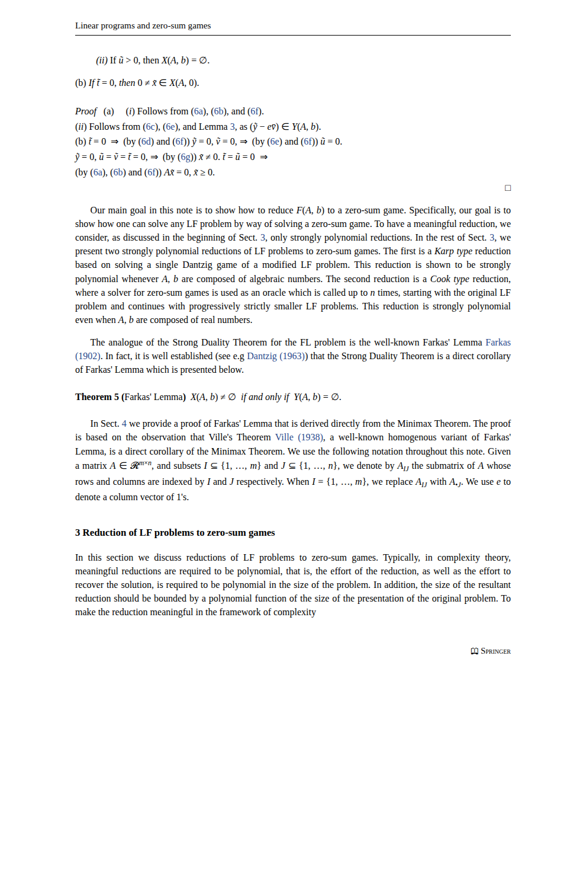Linear programs and zero-sum games
(ii) If ũ > 0, then X(A, b) = ∅.
(b) If t̃ = 0, then 0 ≠ x̃ ∈ X(A, 0).
Proof (a) (i) Follows from (6a), (6b), and (6f).
(ii) Follows from (6c), (6e), and Lemma 3, as (ỹ − ev̄) ∈ Y(A, b).
(b) t̃ = 0 ⇒ (by (6d) and (6f)) ỹ = 0, ṽ = 0, ⇒ (by (6e) and (6f)) ũ = 0.
ỹ = 0, ũ = ṽ = t̃ = 0, ⇒ (by (6g)) x̃ ≠ 0. t̃ = ũ = 0 ⇒
(by (6a), (6b) and (6f)) Ax̃ = 0, x̃ ≥ 0.
□
Our main goal in this note is to show how to reduce F(A, b) to a zero-sum game. Specifically, our goal is to show how one can solve any LF problem by way of solving a zero-sum game. To have a meaningful reduction, we consider, as discussed in the beginning of Sect. 3, only strongly polynomial reductions. In the rest of Sect. 3, we present two strongly polynomial reductions of LF problems to zero-sum games. The first is a Karp type reduction based on solving a single Dantzig game of a modified LF problem. This reduction is shown to be strongly polynomial whenever A, b are composed of algebraic numbers. The second reduction is a Cook type reduction, where a solver for zero-sum games is used as an oracle which is called up to n times, starting with the original LF problem and continues with progressively strictly smaller LF problems. This reduction is strongly polynomial even when A, b are composed of real numbers.
The analogue of the Strong Duality Theorem for the FL problem is the well-known Farkas' Lemma Farkas (1902). In fact, it is well established (see e.g Dantzig (1963)) that the Strong Duality Theorem is a direct corollary of Farkas' Lemma which is presented below.
Theorem 5 (Farkas' Lemma) X(A, b) ≠ ∅ if and only if Y(A, b) = ∅.
In Sect. 4 we provide a proof of Farkas' Lemma that is derived directly from the Minimax Theorem. The proof is based on the observation that Ville's Theorem Ville (1938), a well-known homogenous variant of Farkas' Lemma, is a direct corollary of the Minimax Theorem. We use the following notation throughout this note. Given a matrix A ∈ 𝓡m×n, and subsets I ⊆ {1, …, m} and J ⊆ {1, …, n}, we denote by AIJ the submatrix of A whose rows and columns are indexed by I and J respectively. When I = {1, …, m}, we replace AIJ with A•J. We use e to denote a column vector of 1's.
3 Reduction of LF problems to zero-sum games
In this section we discuss reductions of LF problems to zero-sum games. Typically, in complexity theory, meaningful reductions are required to be polynomial, that is, the effort of the reduction, as well as the effort to recover the solution, is required to be polynomial in the size of the problem. In addition, the size of the resultant reduction should be bounded by a polynomial function of the size of the presentation of the original problem. To make the reduction meaningful in the framework of complexity
🕮 Springer